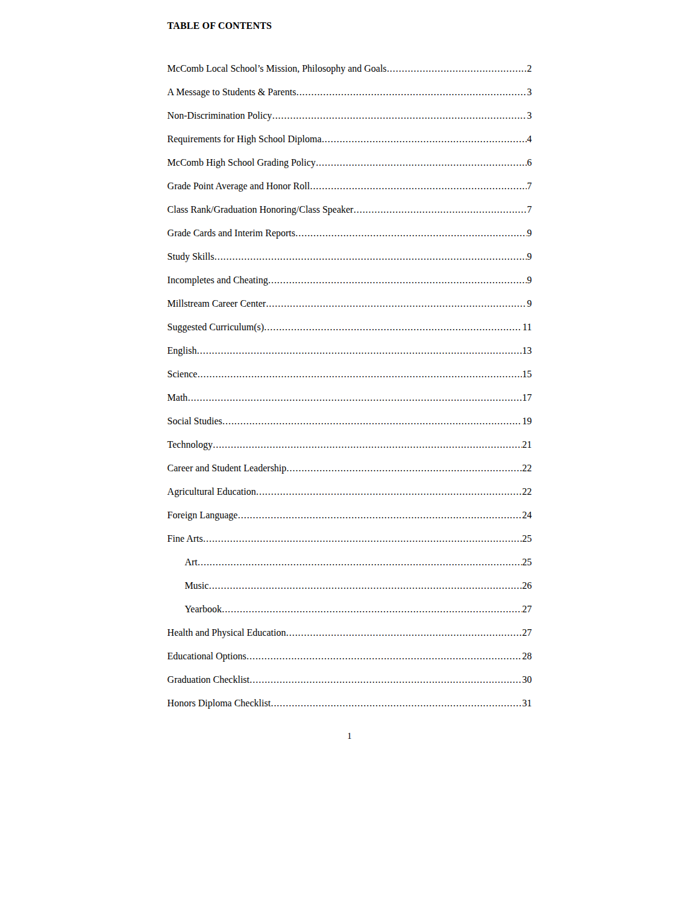TABLE OF CONTENTS
McComb Local School’s Mission, Philosophy and Goals........................................................... 2
A Message to Students & Parents................................................................................................. 3
Non-Discrimination Policy........................................................................................................... 3
Requirements for High School Diploma....................................................................................... 4
McComb High School Grading Policy......................................................................................... 6
Grade Point Average and Honor Roll........................................................................................... 7
Class Rank/Graduation Honoring/Class Speaker......................................................................... 7
Grade Cards and Interim Reports................................................................................................. 9
Study Skills..................................................................................................................................... 9
Incompletes and Cheating............................................................................................................ 9
Millstream Career Center............................................................................................................. 9
Suggested Curriculum(s)............................................................................................................. 11
English................................................................................................................................. 13
Science................................................................................................................................. 15
Math..................................................................................................................................... 17
Social Studies....................................................................................................................... 19
Technology......................................................................................................................... 21
Career and Student Leadership..................................................................................................... 22
Agricultural Education................................................................................................................. 22
Foreign Language......................................................................................................................... 24
Fine Arts................................................................................................................................. 25
Art................................................................................................................................. 25
Music............................................................................................................................. 26
Yearbook....................................................................................................................... 27
Health and Physical Education..................................................................................................... 27
Educational Options....................................................................................................................... 28
Graduation Checklist..................................................................................................................... 30
Honors Diploma Checklist......................................................................................................... 31
1